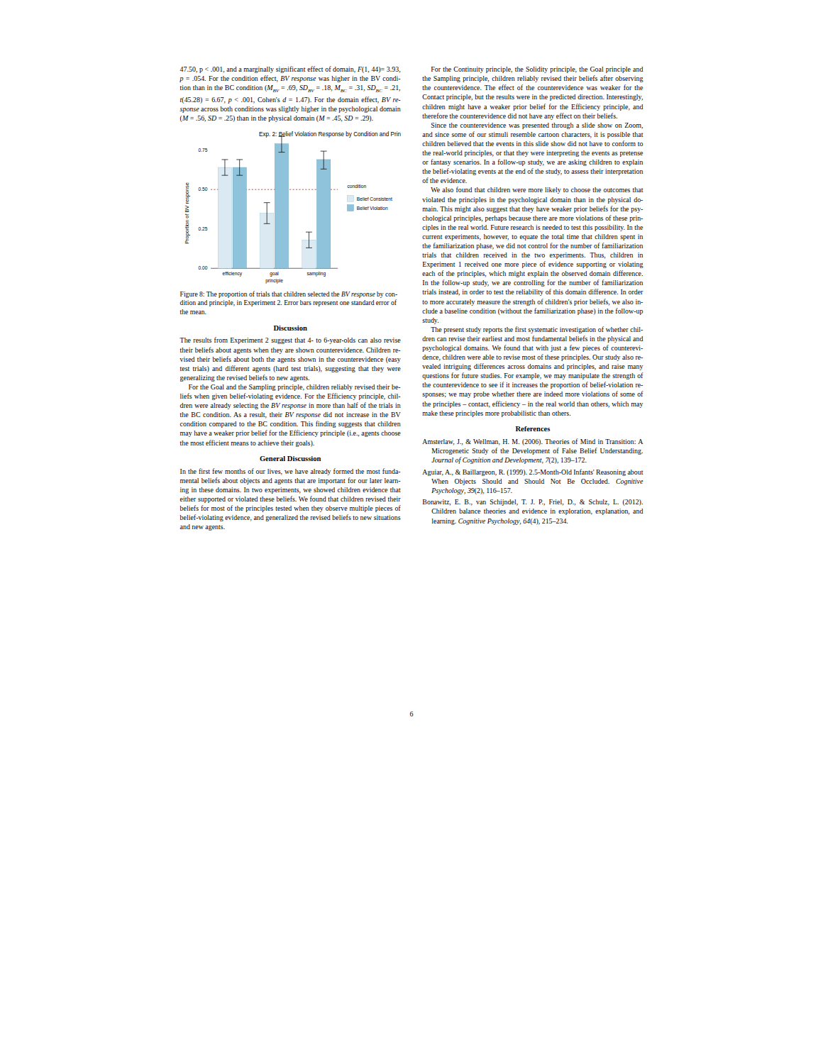47.50, p < .001, and a marginally significant effect of domain, F(1, 44)= 3.93, p = .054. For the condition effect, BV response was higher in the BV condition than in the BC condition (MBV = .69, SDBV = .18, MBC = .31, SDBC = .21, t(45.28) = 6.67, p < .001, Cohen's d = 1.47). For the domain effect, BV response across both conditions was slightly higher in the psychological domain (M = .56, SD = .25) than in the physical domain (M = .45, SD = .29).
Exp. 2: Belief Violation Response by Condition and Principle Exp. 2: Belief Violation Response by Condition and Principle Proportion of BV response 0.75 0.50 0.25 0.00 efficiency goal sampling principle condition Belief Consistent Belief Violation
Figure 8: The proportion of trials that children selected the BV response by condition and principle, in Experiment 2. Error bars represent one standard error of the mean.
Discussion
The results from Experiment 2 suggest that 4- to 6-year-olds can also revise their beliefs about agents when they are shown counterevidence. Children revised their beliefs about both the agents shown in the counterevidence (easy test trials) and different agents (hard test trials), suggesting that they were generalizing the revised beliefs to new agents.
For the Goal and the Sampling principle, children reliably revised their beliefs when given belief-violating evidence. For the Efficiency principle, children were already selecting the BV response in more than half of the trials in the BC condition. As a result, their BV response did not increase in the BV condition compared to the BC condition. This finding suggests that children may have a weaker prior belief for the Efficiency principle (i.e., agents choose the most efficient means to achieve their goals).
General Discussion
In the first few months of our lives, we have already formed the most fundamental beliefs about objects and agents that are important for our later learning in these domains. In two experiments, we showed children evidence that either supported or violated these beliefs. We found that children revised their beliefs for most of the principles tested when they observe multiple pieces of belief-violating evidence, and generalized the revised beliefs to new situations and new agents.
For the Continuity principle, the Solidity principle, the Goal principle and the Sampling principle, children reliably revised their beliefs after observing the counterevidence. The effect of the counterevidence was weaker for the Contact principle, but the results were in the predicted direction. Interestingly, children might have a weaker prior belief for the Efficiency principle, and therefore the counterevidence did not have any effect on their beliefs.
Since the counterevidence was presented through a slide show on Zoom, and since some of our stimuli resemble cartoon characters, it is possible that children believed that the events in this slide show did not have to conform to the real-world principles, or that they were interpreting the events as pretense or fantasy scenarios. In a follow-up study, we are asking children to explain the belief-violating events at the end of the study, to assess their interpretation of the evidence.
We also found that children were more likely to choose the outcomes that violated the principles in the psychological domain than in the physical domain. This might also suggest that they have weaker prior beliefs for the psychological principles, perhaps because there are more violations of these principles in the real world. Future research is needed to test this possibility. In the current experiments, however, to equate the total time that children spent in the familiarization phase, we did not control for the number of familiarization trials that children received in the two experiments. Thus, children in Experiment 1 received one more piece of evidence supporting or violating each of the principles, which might explain the observed domain difference. In the follow-up study, we are controlling for the number of familiarization trials instead, in order to test the reliability of this domain difference. In order to more accurately measure the strength of children's prior beliefs, we also include a baseline condition (without the familiarization phase) in the follow-up study.
The present study reports the first systematic investigation of whether children can revise their earliest and most fundamental beliefs in the physical and psychological domains. We found that with just a few pieces of counterevidence, children were able to revise most of these principles. Our study also revealed intriguing differences across domains and principles, and raise many questions for future studies. For example, we may manipulate the strength of the counterevidence to see if it increases the proportion of belief-violation responses; we may probe whether there are indeed more violations of some of the principles – contact, efficiency – in the real world than others, which may make these principles more probabilistic than others.
References
Amsterlaw, J., & Wellman, H. M. (2006). Theories of Mind in Transition: A Microgenetic Study of the Development of False Belief Understanding. Journal of Cognition and Development, 7(2), 139–172.
Aguiar, A., & Baillargeon, R. (1999). 2.5-Month-Old Infants' Reasoning about When Objects Should and Should Not Be Occluded. Cognitive Psychology, 39(2), 116–157.
Bonawitz, E. B., van Schijndel, T. J. P., Friel, D., & Schulz, L. (2012). Children balance theories and evidence in exploration, explanation, and learning. Cognitive Psychology, 64(4), 215–234.
6